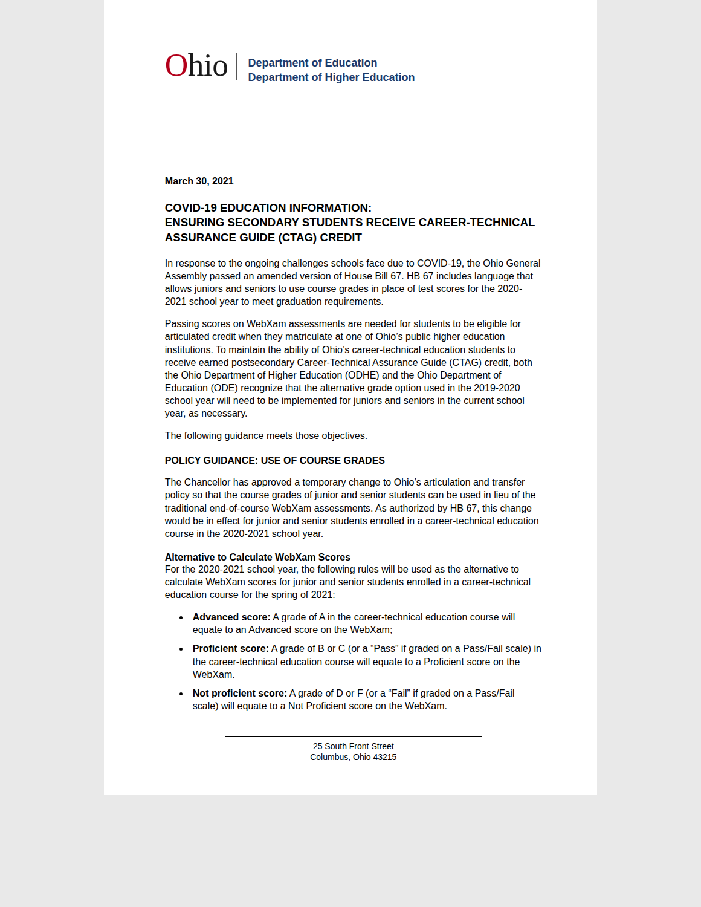Ohio
Department of Education
Department of Higher Education
March 30, 2021
COVID-19 Education Information:
Ensuring Secondary Students Receive Career-Technical Assurance Guide (CTAG) Credit
In response to the ongoing challenges schools face due to COVID-19, the Ohio General Assembly passed an amended version of House Bill 67. HB 67 includes language that allows juniors and seniors to use course grades in place of test scores for the 2020-2021 school year to meet graduation requirements.
Passing scores on WebXam assessments are needed for students to be eligible for articulated credit when they matriculate at one of Ohio’s public higher education institutions. To maintain the ability of Ohio’s career-technical education students to receive earned postsecondary Career-Technical Assurance Guide (CTAG) credit, both the Ohio Department of Higher Education (ODHE) and the Ohio Department of Education (ODE) recognize that the alternative grade option used in the 2019-2020 school year will need to be implemented for juniors and seniors in the current school year, as necessary.
The following guidance meets those objectives.
Policy Guidance: Use of Course Grades
The Chancellor has approved a temporary change to Ohio’s articulation and transfer policy so that the course grades of junior and senior students can be used in lieu of the traditional end-of-course WebXam assessments. As authorized by HB 67, this change would be in effect for junior and senior students enrolled in a career-technical education course in the 2020-2021 school year.
Alternative to Calculate WebXam Scores
For the 2020-2021 school year, the following rules will be used as the alternative to calculate WebXam scores for junior and senior students enrolled in a career-technical education course for the spring of 2021:
Advanced score: A grade of A in the career-technical education course will equate to an Advanced score on the WebXam;
Proficient score: A grade of B or C (or a “Pass” if graded on a Pass/Fail scale) in the career-technical education course will equate to a Proficient score on the WebXam.
Not proficient score: A grade of D or F (or a “Fail” if graded on a Pass/Fail scale) will equate to a Not Proficient score on the WebXam.
25 South Front Street
Columbus, Ohio 43215